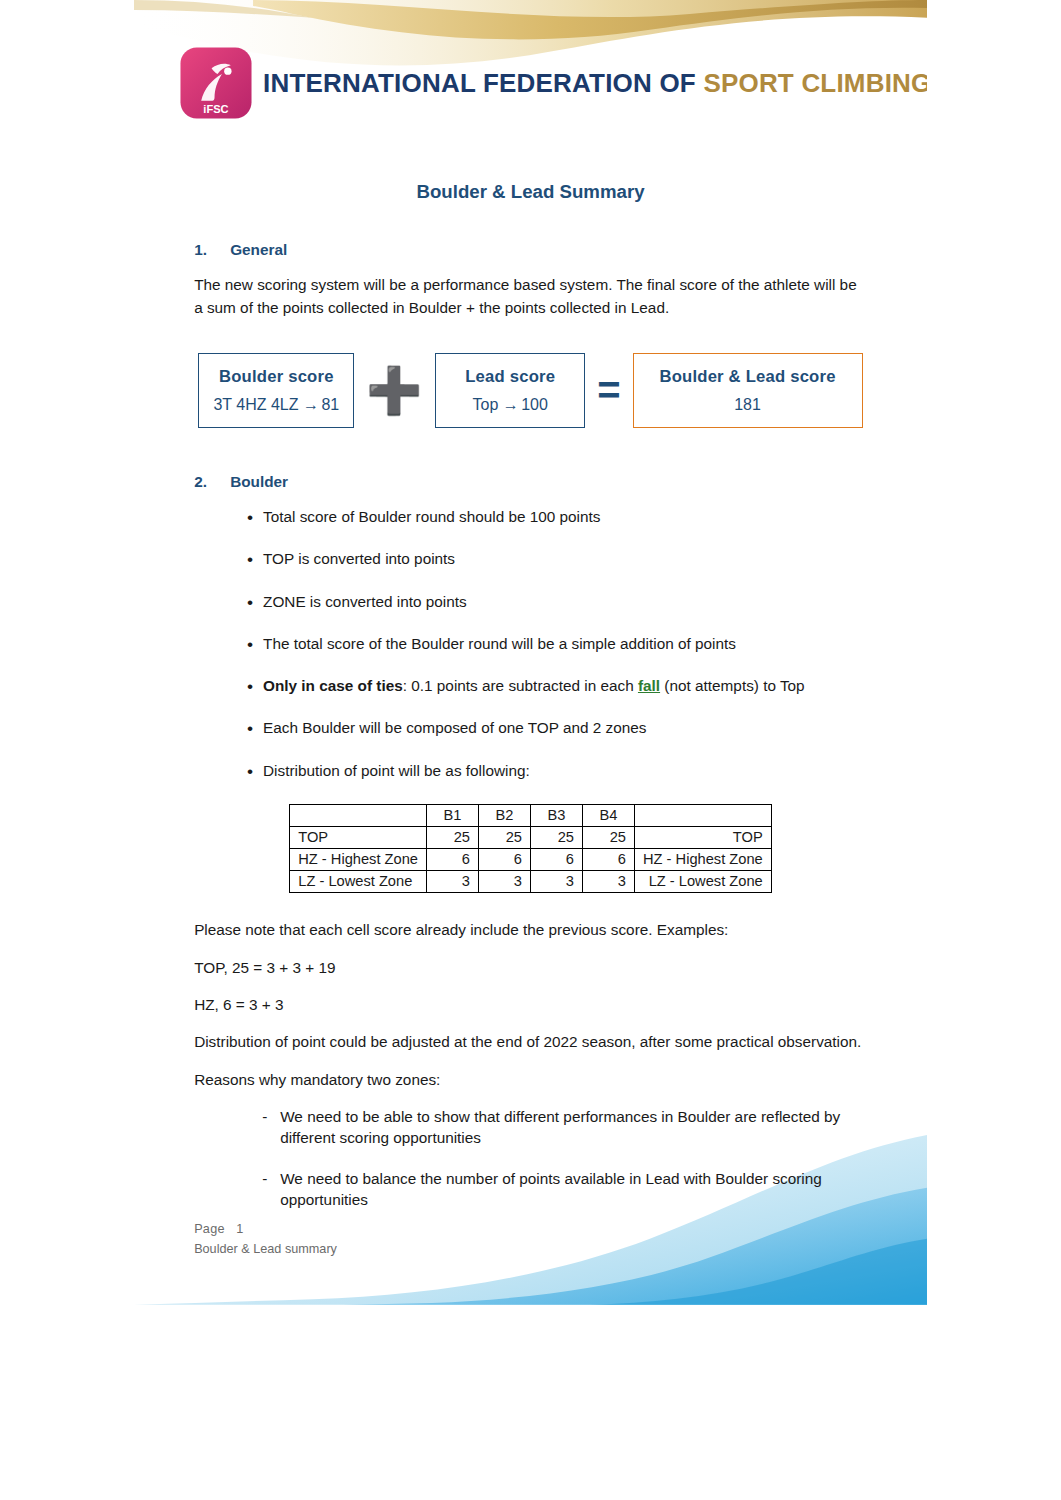iFSC
INTERNATIONAL FEDERATION OF SPORT CLIMBING
Boulder & Lead Summary
1. General
The new scoring system will be a performance based system. The final score of the athlete will be a sum of the points collected in Boulder + the points collected in Lead.
Boulder score
3T 4HZ 4LZ → 81
➕
Lead score
Top → 100
=
Boulder & Lead score
181
2. Boulder
Total score of Boulder round should be 100 points
TOP is converted into points
ZONE is converted into points
The total score of the Boulder round will be a simple addition of points
Only in case of ties: 0.1 points are subtracted in each fall (not attempts) to Top
Each Boulder will be composed of one TOP and 2 zones
Distribution of point will be as following:
| | B1 | B2 | B3 | B4 | |
| --- | --- | --- | --- | --- | --- |
| TOP | 25 | 25 | 25 | 25 | TOP |
| HZ - Highest Zone | 6 | 6 | 6 | 6 | HZ - Highest Zone |
| LZ - Lowest Zone | 3 | 3 | 3 | 3 | LZ - Lowest Zone |
Please note that each cell score already include the previous score. Examples:
TOP, 25 = 3 + 3 + 19
HZ, 6 = 3 + 3
Distribution of point could be adjusted at the end of 2022 season, after some practical observation.
Reasons why mandatory two zones:
We need to be able to show that different performances in Boulder are reflected by different scoring opportunities
We need to balance the number of points available in Lead with Boulder scoring opportunities
Page 1
Boulder & Lead summary